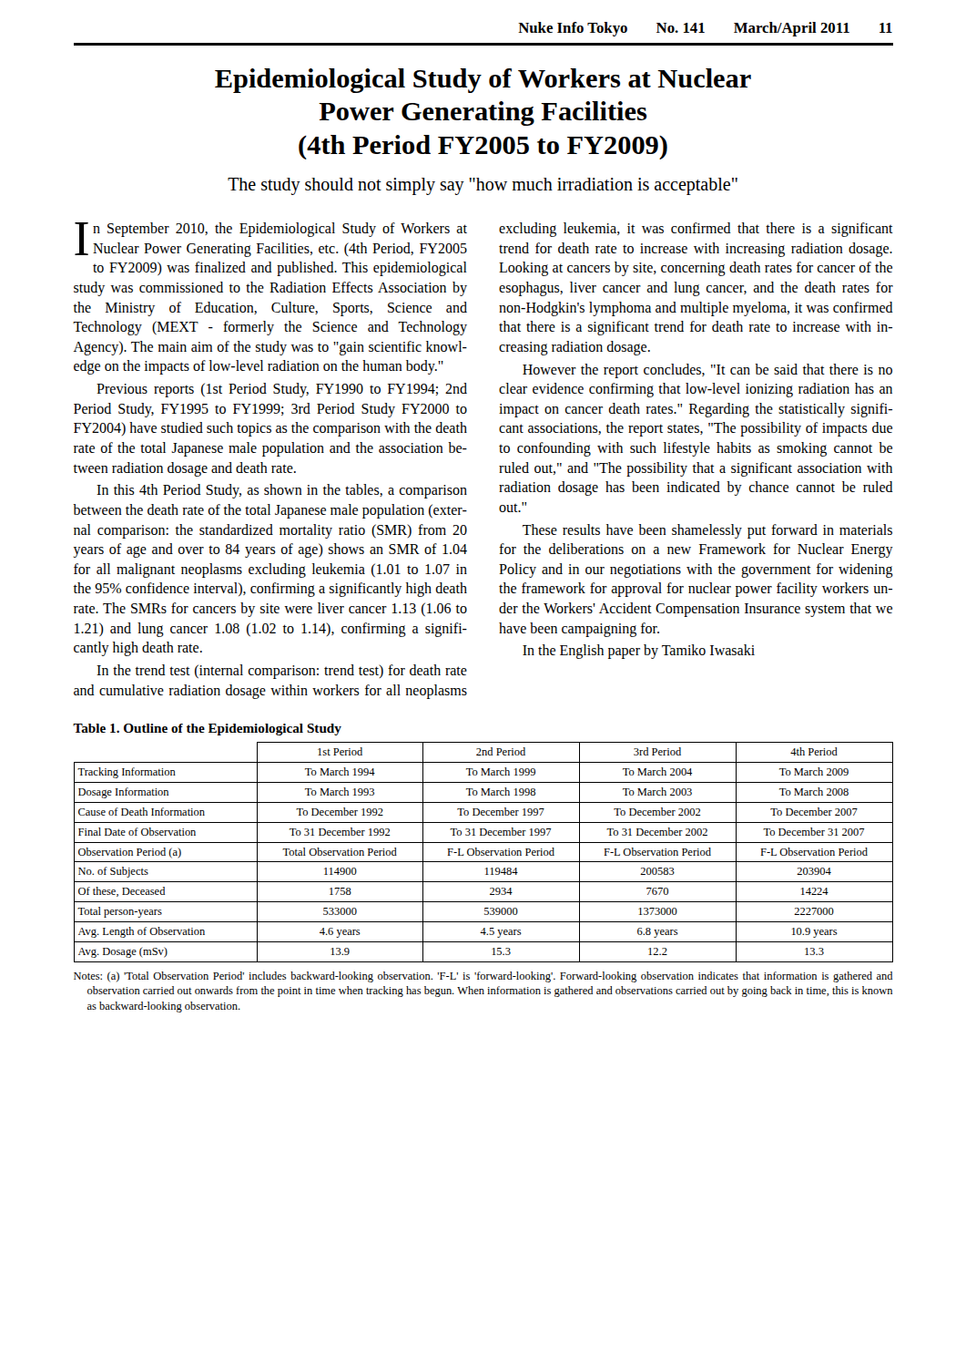Nuke Info Tokyo No. 141 March/April 2011 11
Epidemiological Study of Workers at Nuclear
Power Generating Facilities
(4th Period FY2005 to FY2009)
The study should not simply say "how much irradiation is acceptable"
In September 2010, the Epidemiological Study of Workers at Nuclear Power Generating Facilities, etc. (4th Period, FY2005 to FY2009) was finalized and published. This epidemiological study was commissioned to the Radiation Effects Association by the Ministry of Education, Culture, Sports, Science and Technology (MEXT - formerly the Science and Technology Agency). The main aim of the study was to "gain scientific knowledge on the impacts of low-level radiation on the human body."
Previous reports (1st Period Study, FY1990 to FY1994; 2nd Period Study, FY1995 to FY1999; 3rd Period Study FY2000 to FY2004) have studied such topics as the comparison with the death rate of the total Japanese male population and the association between radiation dosage and death rate.
In this 4th Period Study, as shown in the tables, a comparison between the death rate of the total Japanese male population (external comparison: the standardized mortality ratio (SMR) from 20 years of age and over to 84 years of age) shows an SMR of 1.04 for all malignant neoplasms excluding leukemia (1.01 to 1.07 in the 95% confidence interval), confirming a significantly high death rate. The SMRs for cancers by site were liver cancer 1.13 (1.06 to 1.21) and lung cancer 1.08 (1.02 to 1.14), confirming a significantly high death rate.
In the trend test (internal comparison: trend test) for death rate and cumulative radiation dosage within workers for all neoplasms excluding leukemia, it was confirmed that there is a significant trend for death rate to increase with increasing radiation dosage. Looking at cancers by site, concerning death rates for cancer of the esophagus, liver cancer and lung cancer, and the death rates for non-Hodgkin's lymphoma and multiple myeloma, it was confirmed that there is a significant trend for death rate to increase with increasing radiation dosage.
However the report concludes, "It can be said that there is no clear evidence confirming that low-level ionizing radiation has an impact on cancer death rates." Regarding the statistically significant associations, the report states, "The possibility of impacts due to confounding with such lifestyle habits as smoking cannot be ruled out," and "The possibility that a significant association with radiation dosage has been indicated by chance cannot be ruled out."
These results have been shamelessly put forward in materials for the deliberations on a new Framework for Nuclear Energy Policy and in our negotiations with the government for widening the framework for approval for nuclear power facility workers under the Workers' Accident Compensation Insurance system that we have been campaigning for.
In the English paper by Tamiko Iwasaki
Table 1. Outline of the Epidemiological Study
| | 1st Period | 2nd Period | 3rd Period | 4th Period |
| --- | --- | --- | --- | --- |
| Tracking Information | To March 1994 | To March 1999 | To March 2004 | To March 2009 |
| Dosage Information | To March 1993 | To March 1998 | To March 2003 | To March 2008 |
| Cause of Death Information | To December 1992 | To December 1997 | To December 2002 | To December 2007 |
| Final Date of Observation | To 31 December 1992 | To 31 December 1997 | To 31 December 2002 | To December 31 2007 |
| Observation Period (a) | Total Observation Period | F-L Observation Period | F-L Observation Period | F-L Observation Period |
| No. of Subjects | 114900 | 119484 | 200583 | 203904 |
| Of these, Deceased | 1758 | 2934 | 7670 | 14224 |
| Total person-years | 533000 | 539000 | 1373000 | 2227000 |
| Avg. Length of Observation | 4.6 years | 4.5 years | 6.8 years | 10.9 years |
| Avg. Dosage (mSv) | 13.9 | 15.3 | 12.2 | 13.3 |
Notes: (a) 'Total Observation Period' includes backward-looking observation. 'F-L' is 'forward-looking'. Forward-looking observation indicates that information is gathered and observation carried out onwards from the point in time when tracking has begun. When information is gathered and observations carried out by going back in time, this is known as backward-looking observation.